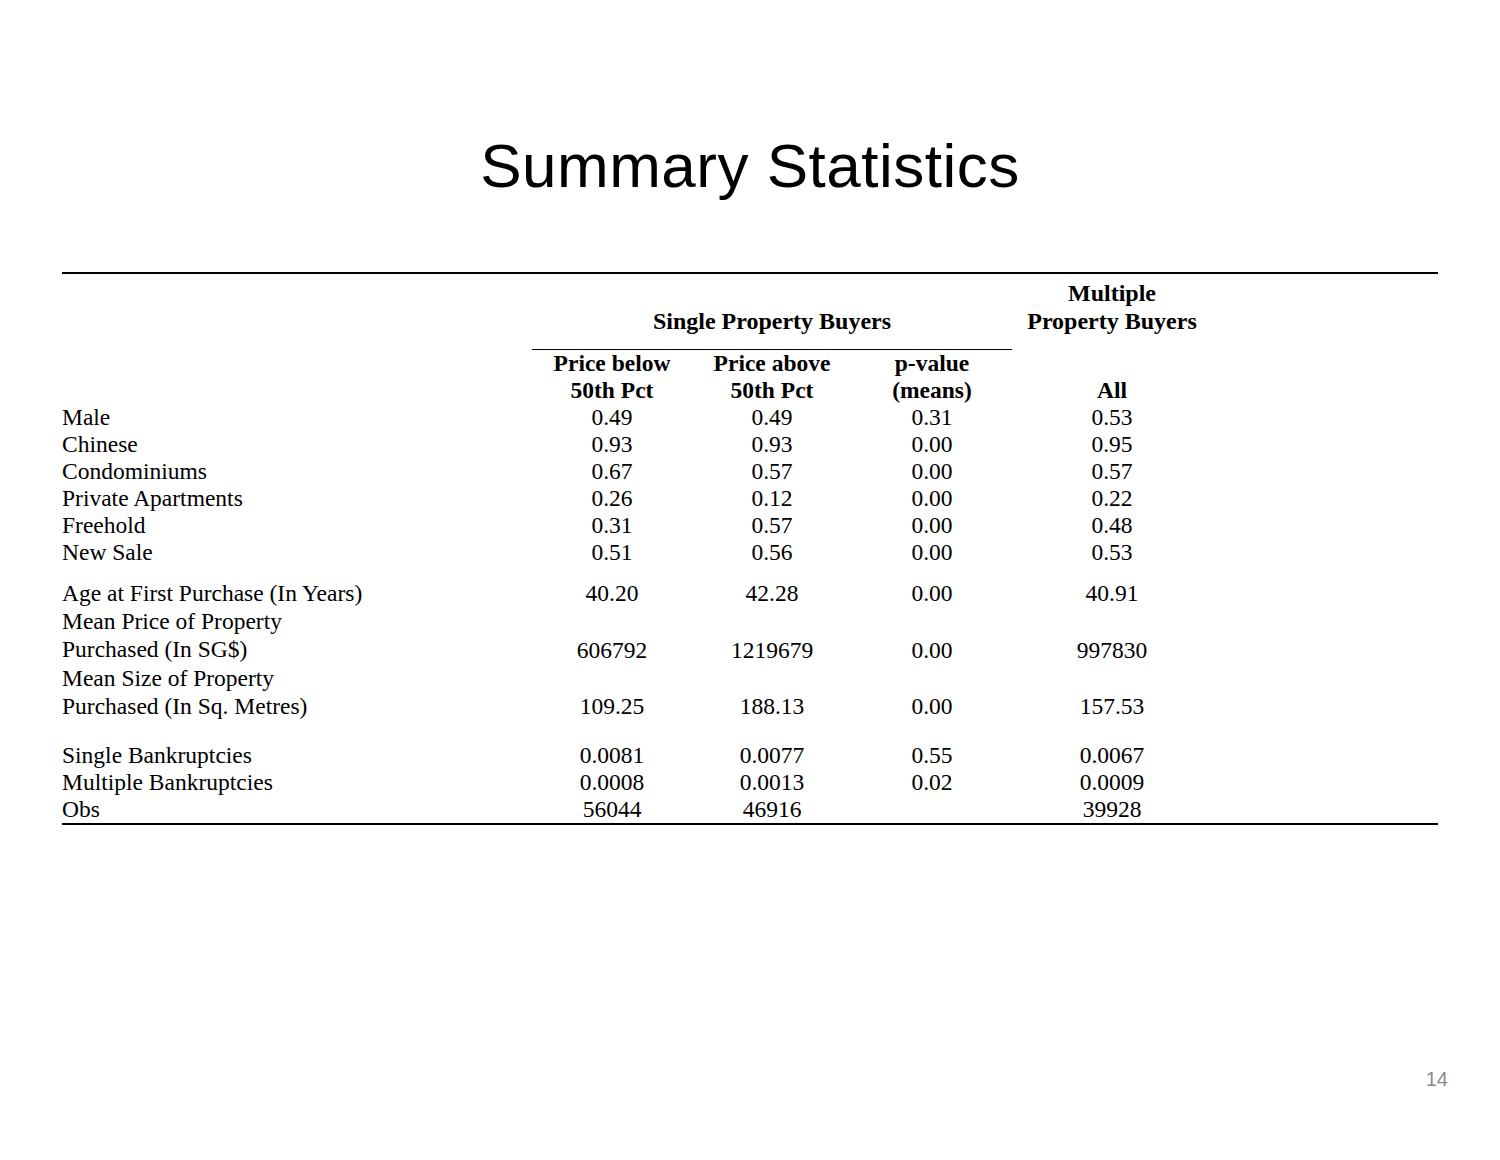Summary Statistics
| | Single Property Buyers | Multiple Property Buyers | |
| | Price below 50th Pct | Price above 50th Pct | p-value (means) | All | |
| Male | 0.49 | 0.49 | 0.31 | 0.53 | |
| Chinese | 0.93 | 0.93 | 0.00 | 0.95 | |
| Condominiums | 0.67 | 0.57 | 0.00 | 0.57 | |
| Private Apartments | 0.26 | 0.12 | 0.00 | 0.22 | |
| Freehold | 0.31 | 0.57 | 0.00 | 0.48 | |
| New Sale | 0.51 | 0.56 | 0.00 | 0.53 | |
| Age at First Purchase (In Years) | 40.20 | 42.28 | 0.00 | 40.91 | |
| Mean Price of Property Purchased (In SG$) | 606792 | 1219679 | 0.00 | 997830 | |
| Mean Size of Property Purchased (In Sq. Metres) | 109.25 | 188.13 | 0.00 | 157.53 | |
| Single Bankruptcies | 0.0081 | 0.0077 | 0.55 | 0.0067 | |
| Multiple Bankruptcies | 0.0008 | 0.0013 | 0.02 | 0.0009 | |
| Obs | 56044 | 46916 | | 39928 | |
14